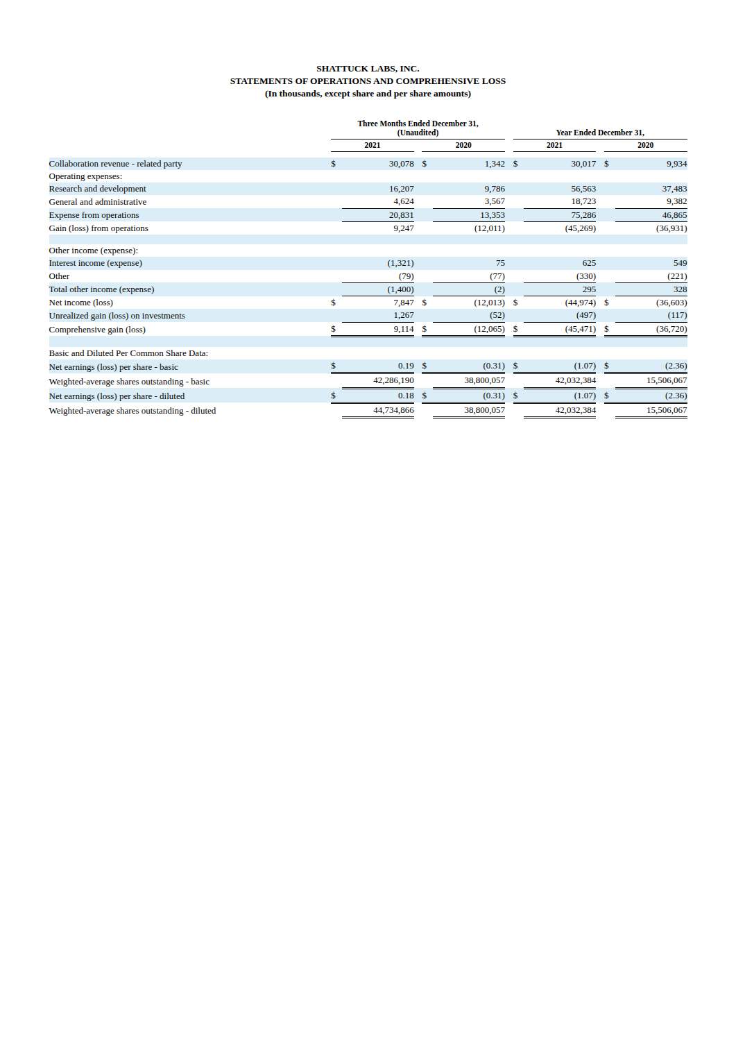SHATTUCK LABS, INC.
STATEMENTS OF OPERATIONS AND COMPREHENSIVE LOSS
(In thousands, except share and per share amounts)
| | | Three Months Ended December 31, (Unaudited) | | Year Ended December 31, |
| | | 2021 | | 2020 | | 2021 | | 2020 |
| Collaboration revenue - related party | | $ | 30,078 | | $ | 1,342 | | $ | 30,017 | | $ | 9,934 |
| Operating expenses: | | | | | | | | | | | | |
| Research and development | | | 16,207 | | | 9,786 | | | 56,563 | | | 37,483 |
| General and administrative | | | 4,624 | | | 3,567 | | | 18,723 | | | 9,382 |
| Expense from operations | | | 20,831 | | | 13,353 | | | 75,286 | | | 46,865 |
| Gain (loss) from operations | | | 9,247 | | | (12,011) | | | (45,269) | | | (36,931) |
| Other income (expense): | | | | | | | | | | | | |
| Interest income (expense) | | | (1,321) | | | 75 | | | 625 | | | 549 |
| Other | | | (79) | | | (77) | | | (330) | | | (221) |
| Total other income (expense) | | | (1,400) | | | (2) | | | 295 | | | 328 |
| Net income (loss) | | $ | 7,847 | | $ | (12,013) | | $ | (44,974) | | $ | (36,603) |
| Unrealized gain (loss) on investments | | | 1,267 | | | (52) | | | (497) | | | (117) |
| Comprehensive gain (loss) | | $ | 9,114 | | $ | (12,065) | | $ | (45,471) | | $ | (36,720) |
| Basic and Diluted Per Common Share Data: | | | | | | | | | | | | |
| Net earnings (loss) per share - basic | | $ | 0.19 | | $ | (0.31) | | $ | (1.07) | | $ | (2.36) |
| Weighted-average shares outstanding - basic | | | 42,286,190 | | | 38,800,057 | | | 42,032,384 | | | 15,506,067 |
| Net earnings (loss) per share - diluted | | $ | 0.18 | | $ | (0.31) | | $ | (1.07) | | $ | (2.36) |
| Weighted-average shares outstanding - diluted | | | 44,734,866 | | | 38,800,057 | | | 42,032,384 | | | 15,506,067 |